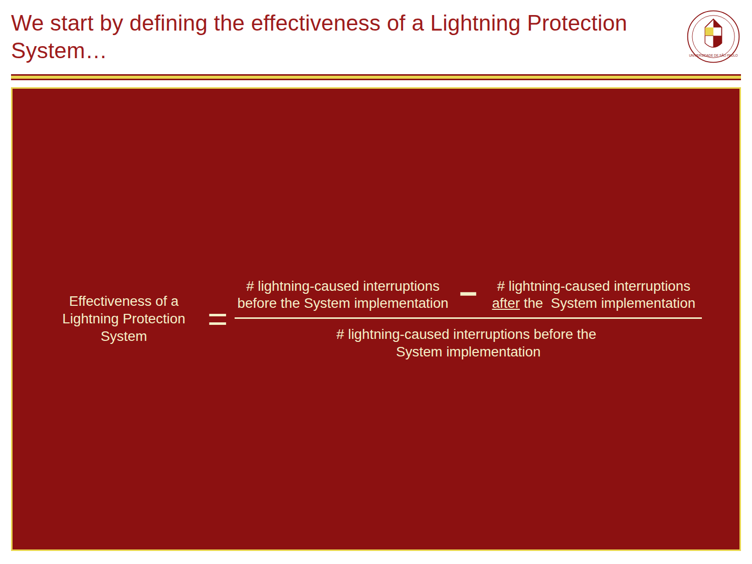We start by defining the effectiveness of a Lightning Protection System…
UNIVERSIDADE DE SÃO PAULO
Effectiveness of a Lightning Protection System
=
# lightning-caused interruptions before the System implementation
−
# lightning-caused interruptions after the System implementation
# lightning-caused interruptions before the System implementation